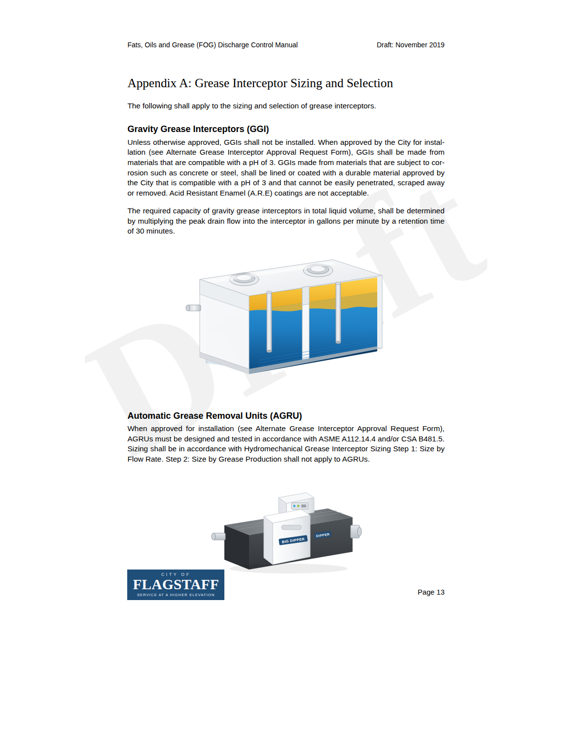Draft
Fats, Oils and Grease (FOG) Discharge Control Manual
Draft: November 2019
Appendix A: Grease Interceptor Sizing and Selection
The following shall apply to the sizing and selection of grease interceptors.
Gravity Grease Interceptors (GGI)
Unless otherwise approved, GGIs shall not be installed. When approved by the City for installation (see Alternate Grease Interceptor Approval Request Form), GGIs shall be made from materials that are compatible with a pH of 3. GGIs made from materials that are subject to corrosion such as concrete or steel, shall be lined or coated with a durable material approved by the City that is compatible with a pH of 3 and that cannot be easily penetrated, scraped away or removed. Acid Resistant Enamel (A.R.E) coatings are not acceptable.
The required capacity of gravity grease interceptors in total liquid volume, shall be determined by multiplying the peak drain flow into the interceptor in gallons per minute by a retention time of 30 minutes.
Automatic Grease Removal Units (AGRU)
When approved for installation (see Alternate Grease Interceptor Approval Request Form), AGRUs must be designed and tested in accordance with ASME A112.14.4 and/or CSA B481.5. Sizing shall be in accordance with Hydromechanical Grease Interceptor Sizing Step 1: Size by Flow Rate. Step 2: Size by Grease Production shall not apply to AGRUs.
BIG DIPPER DIPPER
CITY OF
FLAGSTAFF
SERVICE AT A HIGHER ELEVATION
Page 13